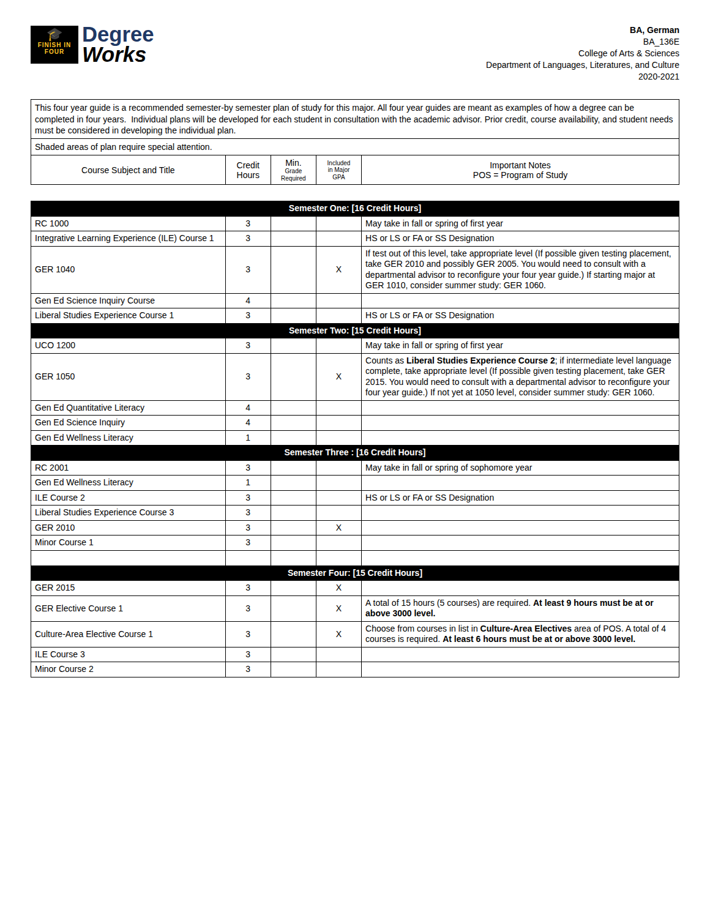🎓 FINISH IN
FOUR
Degree
Works
BA, German
BA_136E
College of Arts & Sciences
Department of Languages, Literatures, and Culture
2020-2021
| This four year guide is a recommended semester-by semester plan of study for this major. All four year guides are meant as examples of how a degree can be completed in four years. Individual plans will be developed for each student in consultation with the academic advisor. Prior credit, course availability, and student needs must be considered in developing the individual plan. |
| Shaded areas of plan require special attention. |
| Course Subject and Title | Credit Hours | Min. Grade Required | Included in Major GPA | Important Notes POS = Program of Study |
| Semester One: [16 Credit Hours] |
| RC 1000 | 3 | | | May take in fall or spring of first year |
| Integrative Learning Experience (ILE) Course 1 | 3 | | | HS or LS or FA or SS Designation |
| GER 1040 | 3 | | X | If test out of this level, take appropriate level (If possible given testing placement, take GER 2010 and possibly GER 2005. You would need to consult with a departmental advisor to reconfigure your four year guide.) If starting major at GER 1010, consider summer study: GER 1060. |
| Gen Ed Science Inquiry Course | 4 | | | |
| Liberal Studies Experience Course 1 | 3 | | | HS or LS or FA or SS Designation |
| Semester Two: [15 Credit Hours] |
| UCO 1200 | 3 | | | May take in fall or spring of first year |
| GER 1050 | 3 | | X | Counts as Liberal Studies Experience Course 2 ; if intermediate level language complete, take appropriate level (If possible given testing placement, take GER 2015. You would need to consult with a departmental advisor to reconfigure your four year guide.) If not yet at 1050 level, consider summer study: GER 1060. |
| Gen Ed Quantitative Literacy | 4 | | | |
| Gen Ed Science Inquiry | 4 | | | |
| Gen Ed Wellness Literacy | 1 | | | |
| Semester Three : [16 Credit Hours] |
| RC 2001 | 3 | | | May take in fall or spring of sophomore year |
| Gen Ed Wellness Literacy | 1 | | | |
| ILE Course 2 | 3 | | | HS or LS or FA or SS Designation |
| Liberal Studies Experience Course 3 | 3 | | | |
| GER 2010 | 3 | | X | |
| Minor Course 1 | 3 | | | |
| Semester Four: [15 Credit Hours] |
| GER 2015 | 3 | | X | |
| GER Elective Course 1 | 3 | | X | A total of 15 hours (5 courses) are required. At least 9 hours must be at or above 3000 level. |
| Culture-Area Elective Course 1 | 3 | | X | Choose from courses in list in Culture-Area Electives area of POS. A total of 4 courses is required. At least 6 hours must be at or above 3000 level. |
| ILE Course 3 | 3 | | | |
| Minor Course 2 | 3 | | | |